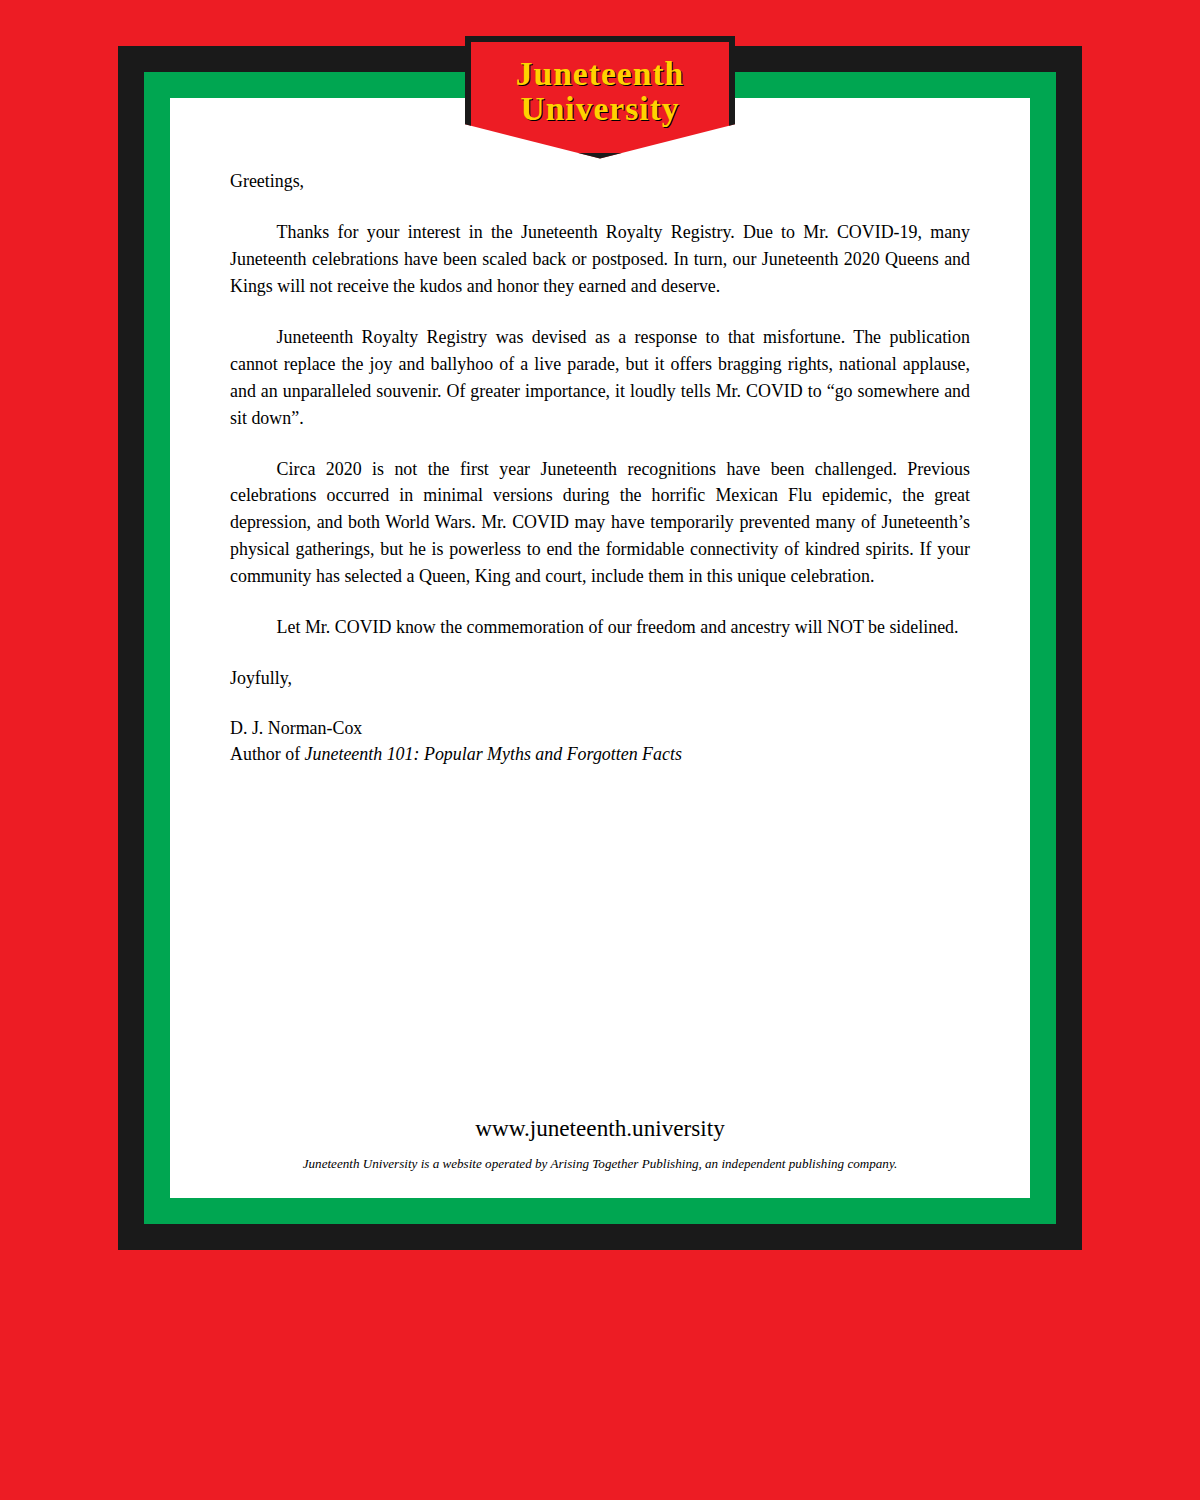Juneteenth
University
Greetings,
Thanks for your interest in the Juneteenth Royalty Registry. Due to Mr. COVID-19, many Juneteenth celebrations have been scaled back or postposed. In turn, our Juneteenth 2020 Queens and Kings will not receive the kudos and honor they earned and deserve.
Juneteenth Royalty Registry was devised as a response to that misfortune. The publication cannot replace the joy and ballyhoo of a live parade, but it offers bragging rights, national applause, and an unparalleled souvenir. Of greater importance, it loudly tells Mr. COVID to “go somewhere and sit down”.
Circa 2020 is not the first year Juneteenth recognitions have been challenged. Previous celebrations occurred in minimal versions during the horrific Mexican Flu epidemic, the great depression, and both World Wars. Mr. COVID may have temporarily prevented many of Juneteenth’s physical gatherings, but he is powerless to end the formidable connectivity of kindred spirits. If your community has selected a Queen, King and court, include them in this unique celebration.
Let Mr. COVID know the commemoration of our freedom and ancestry will NOT be sidelined.
Joyfully,
D. J. Norman-Cox Author of Juneteenth 101: Popular Myths and Forgotten Facts
www.juneteenth.university
Juneteenth University is a website operated by Arising Together Publishing, an independent publishing company.